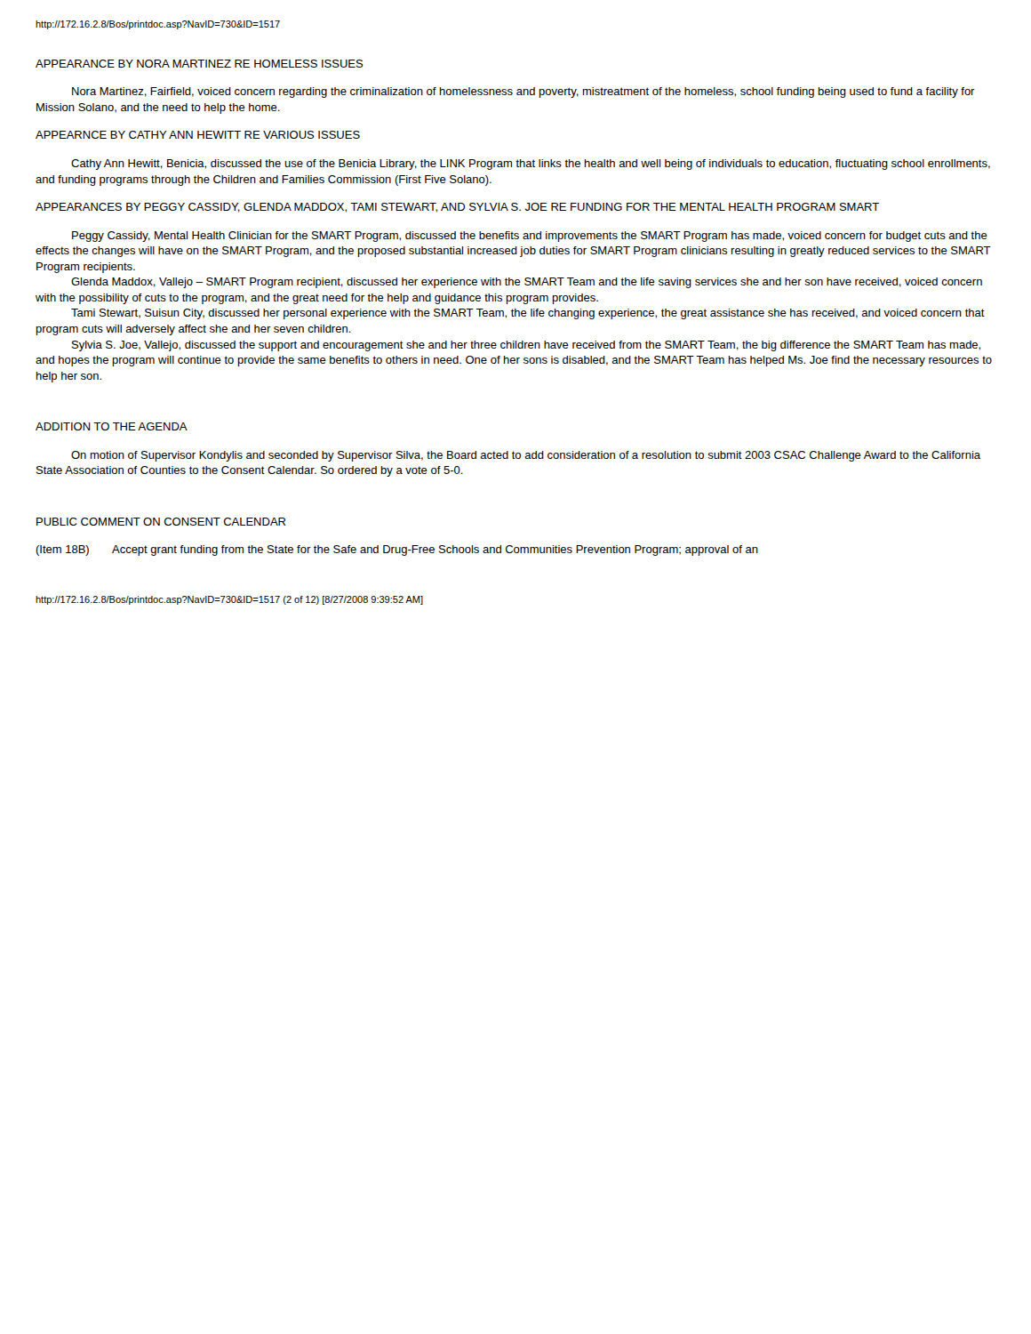http://172.16.2.8/Bos/printdoc.asp?NavID=730&ID=1517
APPEARANCE BY NORA MARTINEZ RE HOMELESS ISSUES
Nora Martinez, Fairfield, voiced concern regarding the criminalization of homelessness and poverty, mistreatment of the homeless, school funding being used to fund a facility for Mission Solano, and the need to help the home.
APPEARNCE BY CATHY ANN HEWITT RE VARIOUS ISSUES
Cathy Ann Hewitt, Benicia, discussed the use of the Benicia Library, the LINK Program that links the health and well being of individuals to education, fluctuating school enrollments, and funding programs through the Children and Families Commission (First Five Solano).
APPEARANCES BY PEGGY CASSIDY, GLENDA MADDOX, TAMI STEWART, AND SYLVIA S. JOE RE FUNDING FOR THE MENTAL HEALTH PROGRAM SMART
Peggy Cassidy, Mental Health Clinician for the SMART Program, discussed the benefits and improvements the SMART Program has made, voiced concern for budget cuts and the effects the changes will have on the SMART Program, and the proposed substantial increased job duties for SMART Program clinicians resulting in greatly reduced services to the SMART Program recipients.
Glenda Maddox, Vallejo – SMART Program recipient, discussed her experience with the SMART Team and the life saving services she and her son have received, voiced concern with the possibility of cuts to the program, and the great need for the help and guidance this program provides.
Tami Stewart, Suisun City, discussed her personal experience with the SMART Team, the life changing experience, the great assistance she has received, and voiced concern that program cuts will adversely affect she and her seven children.
Sylvia S. Joe, Vallejo, discussed the support and encouragement she and her three children have received from the SMART Team, the big difference the SMART Team has made, and hopes the program will continue to provide the same benefits to others in need. One of her sons is disabled, and the SMART Team has helped Ms. Joe find the necessary resources to help her son.
ADDITION TO THE AGENDA
On motion of Supervisor Kondylis and seconded by Supervisor Silva, the Board acted to add consideration of a resolution to submit 2003 CSAC Challenge Award to the California State Association of Counties to the Consent Calendar. So ordered by a vote of 5-0.
PUBLIC COMMENT ON CONSENT CALENDAR
(Item 18B) Accept grant funding from the State for the Safe and Drug-Free Schools and Communities Prevention Program; approval of an
http://172.16.2.8/Bos/printdoc.asp?NavID=730&ID=1517 (2 of 12) [8/27/2008 9:39:52 AM]